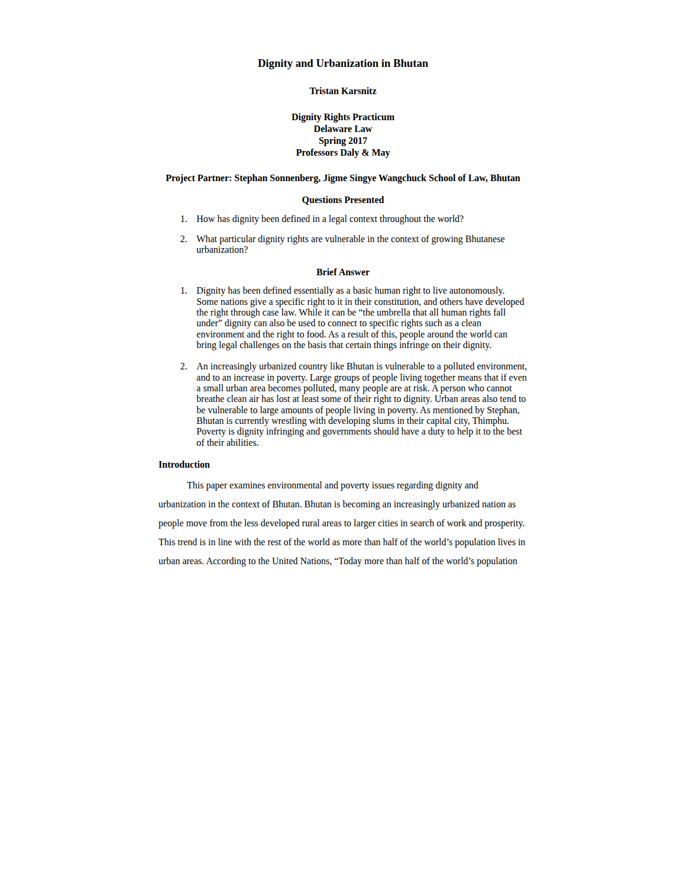Dignity and Urbanization in Bhutan
Tristan Karsnitz
Dignity Rights Practicum
Delaware Law
Spring 2017
Professors Daly & May
Project Partner: Stephan Sonnenberg, Jigme Singye Wangchuck School of Law, Bhutan
Questions Presented
How has dignity been defined in a legal context throughout the world?
What particular dignity rights are vulnerable in the context of growing Bhutanese urbanization?
Brief Answer
Dignity has been defined essentially as a basic human right to live autonomously. Some nations give a specific right to it in their constitution, and others have developed the right through case law. While it can be “the umbrella that all human rights fall under” dignity can also be used to connect to specific rights such as a clean environment and the right to food. As a result of this, people around the world can bring legal challenges on the basis that certain things infringe on their dignity.
An increasingly urbanized country like Bhutan is vulnerable to a polluted environment, and to an increase in poverty. Large groups of people living together means that if even a small urban area becomes polluted, many people are at risk. A person who cannot breathe clean air has lost at least some of their right to dignity. Urban areas also tend to be vulnerable to large amounts of people living in poverty. As mentioned by Stephan, Bhutan is currently wrestling with developing slums in their capital city, Thimphu. Poverty is dignity infringing and governments should have a duty to help it to the best of their abilities.
Introduction
This paper examines environmental and poverty issues regarding dignity and urbanization in the context of Bhutan. Bhutan is becoming an increasingly urbanized nation as people move from the less developed rural areas to larger cities in search of work and prosperity. This trend is in line with the rest of the world as more than half of the world’s population lives in urban areas. According to the United Nations, “Today more than half of the world’s population